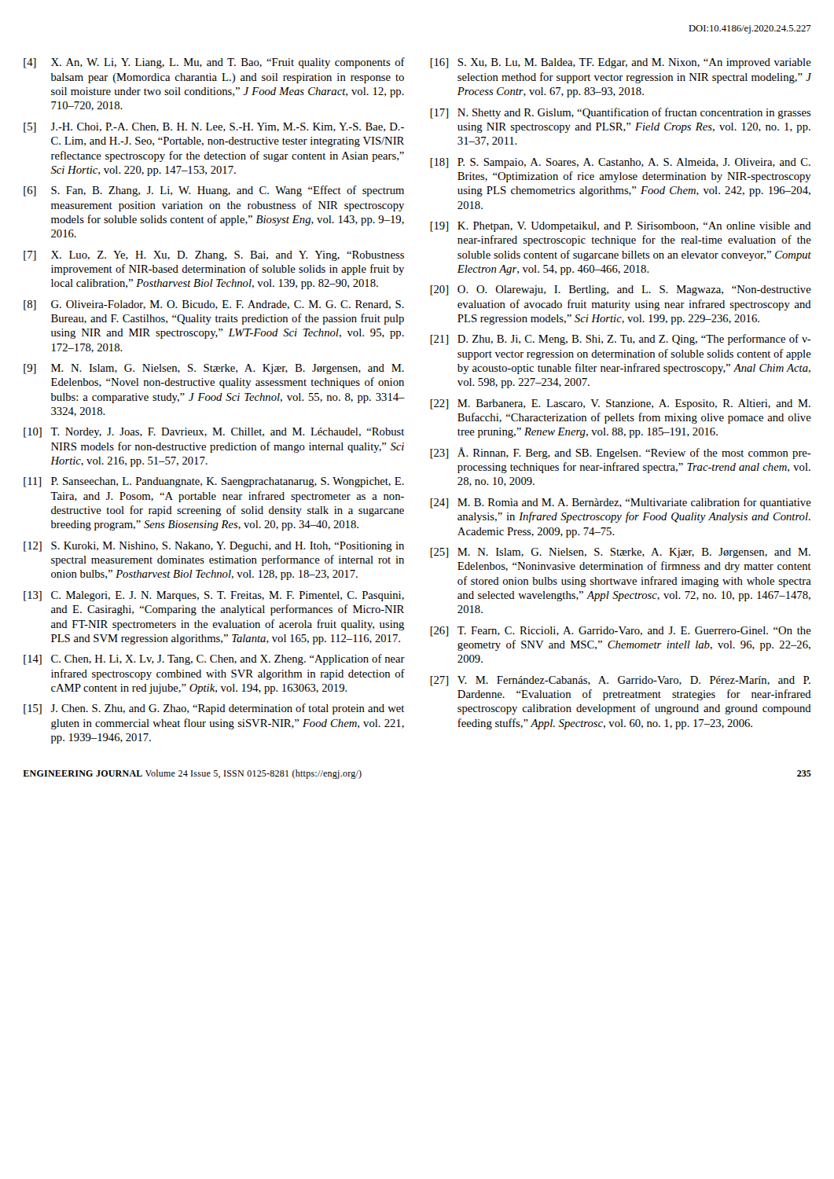DOI:10.4186/ej.2020.24.5.227
[4]
X. An, W. Li, Y. Liang, L. Mu, and T. Bao, “Fruit quality components of balsam pear (Momordica charantia L.) and soil respiration in response to soil moisture under two soil conditions,” J Food Meas Charact, vol. 12, pp. 710–720, 2018.
[5]
J.-H. Choi, P.-A. Chen, B. H. N. Lee, S.-H. Yim, M.-S. Kim, Y.-S. Bae, D.-C. Lim, and H.-J. Seo, “Portable, non-destructive tester integrating VIS/NIR reflectance spectroscopy for the detection of sugar content in Asian pears,” Sci Hortic, vol. 220, pp. 147–153, 2017.
[6]
S. Fan, B. Zhang, J. Li, W. Huang, and C. Wang “Effect of spectrum measurement position variation on the robustness of NIR spectroscopy models for soluble solids content of apple,” Biosyst Eng, vol. 143, pp. 9–19, 2016.
[7]
X. Luo, Z. Ye, H. Xu, D. Zhang, S. Bai, and Y. Ying, “Robustness improvement of NIR-based determination of soluble solids in apple fruit by local calibration,” Postharvest Biol Technol, vol. 139, pp. 82–90, 2018.
[8]
G. Oliveira-Folador, M. O. Bicudo, E. F. Andrade, C. M. G. C. Renard, S. Bureau, and F. Castilhos, “Quality traits prediction of the passion fruit pulp using NIR and MIR spectroscopy,” LWT-Food Sci Technol, vol. 95, pp. 172–178, 2018.
[9]
M. N. Islam, G. Nielsen, S. Stærke, A. Kjær, B. Jørgensen, and M. Edelenbos, “Novel non-destructive quality assessment techniques of onion bulbs: a comparative study,” J Food Sci Technol, vol. 55, no. 8, pp. 3314–3324, 2018.
[10]
T. Nordey, J. Joas, F. Davrieux, M. Chillet, and M. Léchaudel, “Robust NIRS models for non-destructive prediction of mango internal quality,” Sci Hortic, vol. 216, pp. 51–57, 2017.
[11]
P. Sanseechan, L. Panduangnate, K. Saengprachatanarug, S. Wongpichet, E. Taira, and J. Posom, “A portable near infrared spectrometer as a non-destructive tool for rapid screening of solid density stalk in a sugarcane breeding program,” Sens Biosensing Res, vol. 20, pp. 34–40, 2018.
[12]
S. Kuroki, M. Nishino, S. Nakano, Y. Deguchi, and H. Itoh, “Positioning in spectral measurement dominates estimation performance of internal rot in onion bulbs,” Postharvest Biol Technol, vol. 128, pp. 18–23, 2017.
[13]
C. Malegori, E. J. N. Marques, S. T. Freitas, M. F. Pimentel, C. Pasquini, and E. Casiraghi, “Comparing the analytical performances of Micro-NIR and FT-NIR spectrometers in the evaluation of acerola fruit quality, using PLS and SVM regression algorithms,” Talanta, vol 165, pp. 112–116, 2017.
[14]
C. Chen, H. Li, X. Lv, J. Tang, C. Chen, and X. Zheng. “Application of near infrared spectroscopy combined with SVR algorithm in rapid detection of cAMP content in red jujube,” Optik, vol. 194, pp. 163063, 2019.
[15]
J. Chen. S. Zhu, and G. Zhao, “Rapid determination of total protein and wet gluten in commercial wheat flour using siSVR-NIR,” Food Chem, vol. 221, pp. 1939–1946, 2017.
[16]
S. Xu, B. Lu, M. Baldea, TF. Edgar, and M. Nixon, “An improved variable selection method for support vector regression in NIR spectral modeling,” J Process Contr, vol. 67, pp. 83–93, 2018.
[17]
N. Shetty and R. Gislum, “Quantification of fructan concentration in grasses using NIR spectroscopy and PLSR,” Field Crops Res, vol. 120, no. 1, pp. 31–37, 2011.
[18]
P. S. Sampaio, A. Soares, A. Castanho, A. S. Almeida, J. Oliveira, and C. Brites, “Optimization of rice amylose determination by NIR-spectroscopy using PLS chemometrics algorithms,” Food Chem, vol. 242, pp. 196–204, 2018.
[19]
K. Phetpan, V. Udompetaikul, and P. Sirisomboon, “An online visible and near-infrared spectroscopic technique for the real-time evaluation of the soluble solids content of sugarcane billets on an elevator conveyor,” Comput Electron Agr, vol. 54, pp. 460–466, 2018.
[20]
O. O. Olarewaju, I. Bertling, and L. S. Magwaza, “Non-destructive evaluation of avocado fruit maturity using near infrared spectroscopy and PLS regression models,” Sci Hortic, vol. 199, pp. 229–236, 2016.
[21]
D. Zhu, B. Ji, C. Meng, B. Shi, Z. Tu, and Z. Qing, “The performance of ν-support vector regression on determination of soluble solids content of apple by acousto-optic tunable filter near-infrared spectroscopy,” Anal Chim Acta, vol. 598, pp. 227–234, 2007.
[22]
M. Barbanera, E. Lascaro, V. Stanzione, A. Esposito, R. Altieri, and M. Bufacchi, “Characterization of pellets from mixing olive pomace and olive tree pruning,” Renew Energ, vol. 88, pp. 185–191, 2016.
[23]
Å. Rinnan, F. Berg, and SB. Engelsen. “Review of the most common pre-processing techniques for near-infrared spectra,” Trac-trend anal chem, vol. 28, no. 10, 2009.
[24]
M. B. Romìa and M. A. Bernàrdez, “Multivariate calibration for quantiative analysis,” in Infrared Spectroscopy for Food Quality Analysis and Control. Academic Press, 2009, pp. 74–75.
[25]
M. N. Islam, G. Nielsen, S. Stærke, A. Kjær, B. Jørgensen, and M. Edelenbos, “Noninvasive determination of firmness and dry matter content of stored onion bulbs using shortwave infrared imaging with whole spectra and selected wavelengths,” Appl Spectrosc, vol. 72, no. 10, pp. 1467–1478, 2018.
[26]
T. Fearn, C. Riccioli, A. Garrido-Varo, and J. E. Guerrero-Ginel. “On the geometry of SNV and MSC,” Chemometr intell lab, vol. 96, pp. 22–26, 2009.
[27]
V. M. Fernández-Cabanás, A. Garrido-Varo, D. Pérez-Marín, and P. Dardenne. “Evaluation of pretreatment strategies for near-infrared spectroscopy calibration development of unground and ground compound feeding stuffs,” Appl. Spectrosc, vol. 60, no. 1, pp. 17–23, 2006.
ENGINEERING JOURNAL Volume 24 Issue 5, ISSN 0125-8281 (https://engj.org/)
235